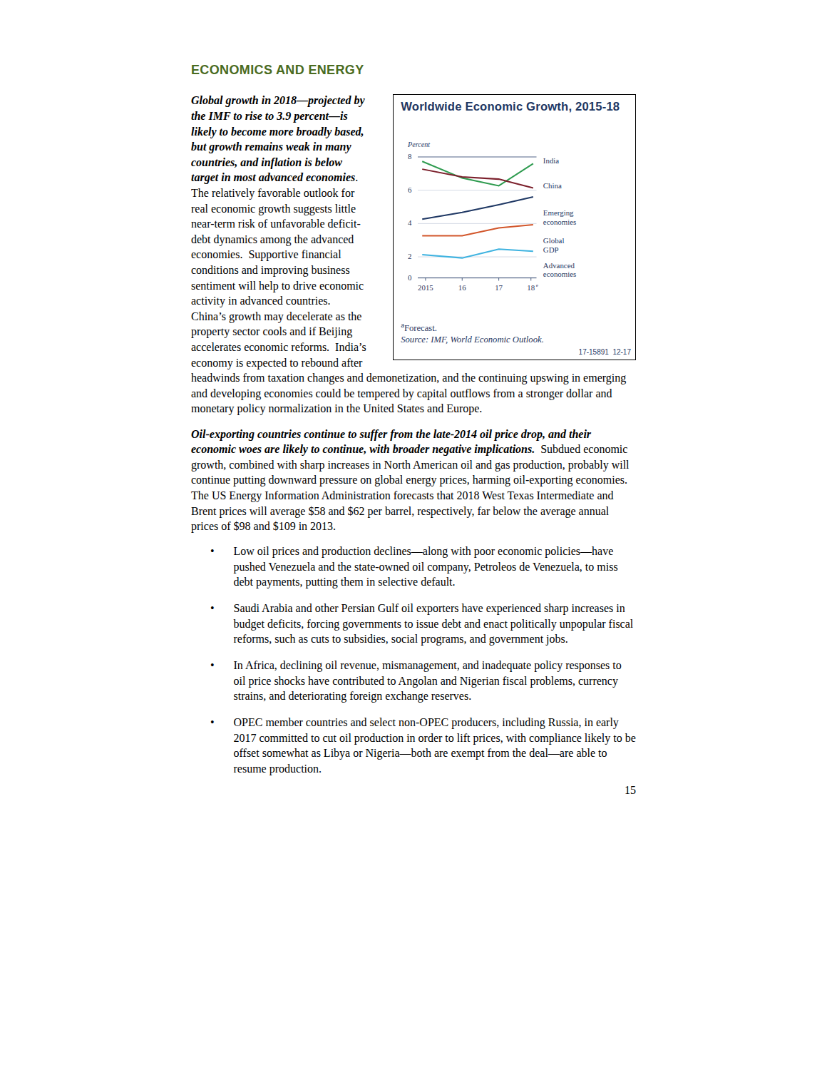ECONOMICS AND ENERGY
Worldwide Economic Growth, 2015-18
Percent 8 6 4 2 0 2015 16 17 18 e India China Emerging economies Global GDP Advanced economies
aForecast.
Source: IMF, World Economic Outlook.
17-15891 12-17
Global growth in 2018—projected by the IMF to rise to 3.9 percent—is likely to become more broadly based, but growth remains weak in many countries, and inflation is below target in most advanced economies. The relatively favorable outlook for real economic growth suggests little near-term risk of unfavorable deficit-debt dynamics among the advanced economies. Supportive financial conditions and improving business sentiment will help to drive economic activity in advanced countries. China’s growth may decelerate as the property sector cools and if Beijing accelerates economic reforms. India’s economy is expected to rebound after headwinds from taxation changes and demonetization, and the continuing upswing in emerging and developing economies could be tempered by capital outflows from a stronger dollar and monetary policy normalization in the United States and Europe.
Oil-exporting countries continue to suffer from the late-2014 oil price drop, and their economic woes are likely to continue, with broader negative implications. Subdued economic growth, combined with sharp increases in North American oil and gas production, probably will continue putting downward pressure on global energy prices, harming oil-exporting economies. The US Energy Information Administration forecasts that 2018 West Texas Intermediate and Brent prices will average $58 and $62 per barrel, respectively, far below the average annual prices of $98 and $109 in 2013.
Low oil prices and production declines—along with poor economic policies—have pushed Venezuela and the state-owned oil company, Petroleos de Venezuela, to miss debt payments, putting them in selective default.
Saudi Arabia and other Persian Gulf oil exporters have experienced sharp increases in budget deficits, forcing governments to issue debt and enact politically unpopular fiscal reforms, such as cuts to subsidies, social programs, and government jobs.
In Africa, declining oil revenue, mismanagement, and inadequate policy responses to oil price shocks have contributed to Angolan and Nigerian fiscal problems, currency strains, and deteriorating foreign exchange reserves.
OPEC member countries and select non-OPEC producers, including Russia, in early 2017 committed to cut oil production in order to lift prices, with compliance likely to be offset somewhat as Libya or Nigeria—both are exempt from the deal—are able to resume production.
15